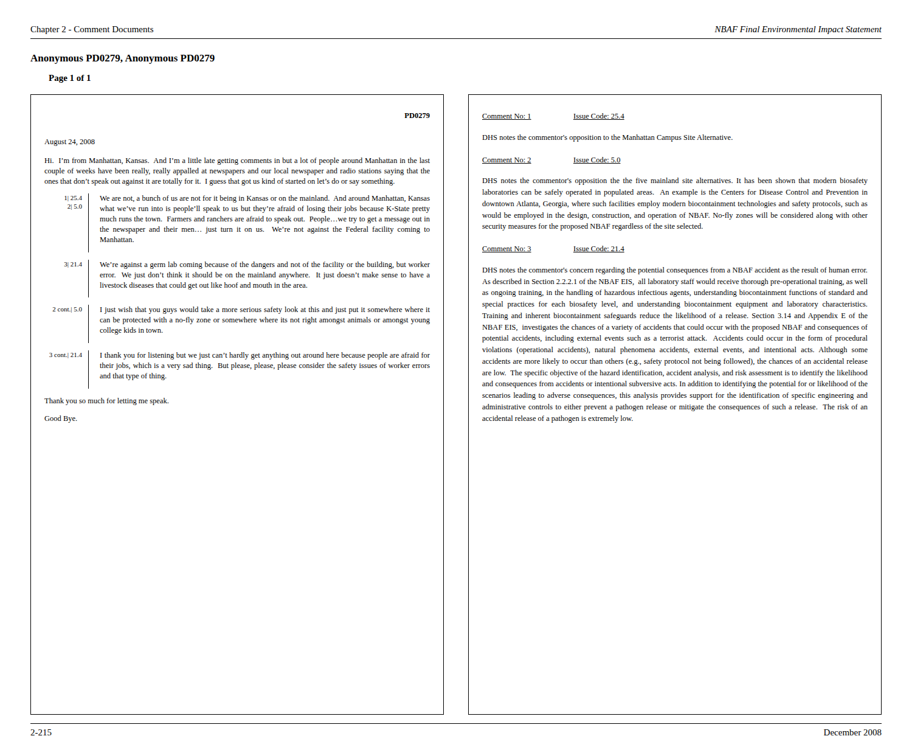Chapter 2 - Comment Documents
NBAF Final Environmental Impact Statement
Anonymous PD0279, Anonymous PD0279
Page 1 of 1
PD0279
August 24, 2008
Hi. I’m from Manhattan, Kansas. And I’m a little late getting comments in but a lot of people around Manhattan in the last couple of weeks have been really, really appalled at newspapers and our local newspaper and radio stations saying that the ones that don’t speak out against it are totally for it. I guess that got us kind of started on let’s do or say something.
1| 25.4
2| 5.0
We are not, a bunch of us are not for it being in Kansas or on the mainland. And around Manhattan, Kansas what we’ve run into is people’ll speak to us but they’re afraid of losing their jobs because K-State pretty much runs the town. Farmers and ranchers are afraid to speak out. People…we try to get a message out in the newspaper and their men… just turn it on us. We’re not against the Federal facility coming to Manhattan.
3| 21.4
We’re against a germ lab coming because of the dangers and not of the facility or the building, but worker error. We just don’t think it should be on the mainland anywhere. It just doesn’t make sense to have a livestock diseases that could get out like hoof and mouth in the area.
2 cont.| 5.0
I just wish that you guys would take a more serious safety look at this and just put it somewhere where it can be protected with a no-fly zone or somewhere where its not right amongst animals or amongst young college kids in town.
3 cont.| 21.4
I thank you for listening but we just can’t hardly get anything out around here because people are afraid for their jobs, which is a very sad thing. But please, please, please consider the safety issues of worker errors and that type of thing.
Thank you so much for letting me speak.
Good Bye.
Comment No: 1 Issue Code: 25.4
DHS notes the commentor's opposition to the Manhattan Campus Site Alternative.
Comment No: 2 Issue Code: 5.0
DHS notes the commentor's opposition the the five mainland site alternatives. It has been shown that modern biosafety laboratories can be safely operated in populated areas. An example is the Centers for Disease Control and Prevention in downtown Atlanta, Georgia, where such facilities employ modern biocontainment technologies and safety protocols, such as would be employed in the design, construction, and operation of NBAF. No-fly zones will be considered along with other security measures for the proposed NBAF regardless of the site selected.
Comment No: 3 Issue Code: 21.4
DHS notes the commentor's concern regarding the potential consequences from a NBAF accident as the result of human error. As described in Section 2.2.2.1 of the NBAF EIS, all laboratory staff would receive thorough pre-operational training, as well as ongoing training, in the handling of hazardous infectious agents, understanding biocontainment functions of standard and special practices for each biosafety level, and understanding biocontainment equipment and laboratory characteristics. Training and inherent biocontainment safeguards reduce the likelihood of a release. Section 3.14 and Appendix E of the NBAF EIS, investigates the chances of a variety of accidents that could occur with the proposed NBAF and consequences of potential accidents, including external events such as a terrorist attack. Accidents could occur in the form of procedural violations (operational accidents), natural phenomena accidents, external events, and intentional acts. Although some accidents are more likely to occur than others (e.g., safety protocol not being followed), the chances of an accidental release are low. The specific objective of the hazard identification, accident analysis, and risk assessment is to identify the likelihood and consequences from accidents or intentional subversive acts. In addition to identifying the potential for or likelihood of the scenarios leading to adverse consequences, this analysis provides support for the identification of specific engineering and administrative controls to either prevent a pathogen release or mitigate the consequences of such a release. The risk of an accidental release of a pathogen is extremely low.
2-215
December 2008